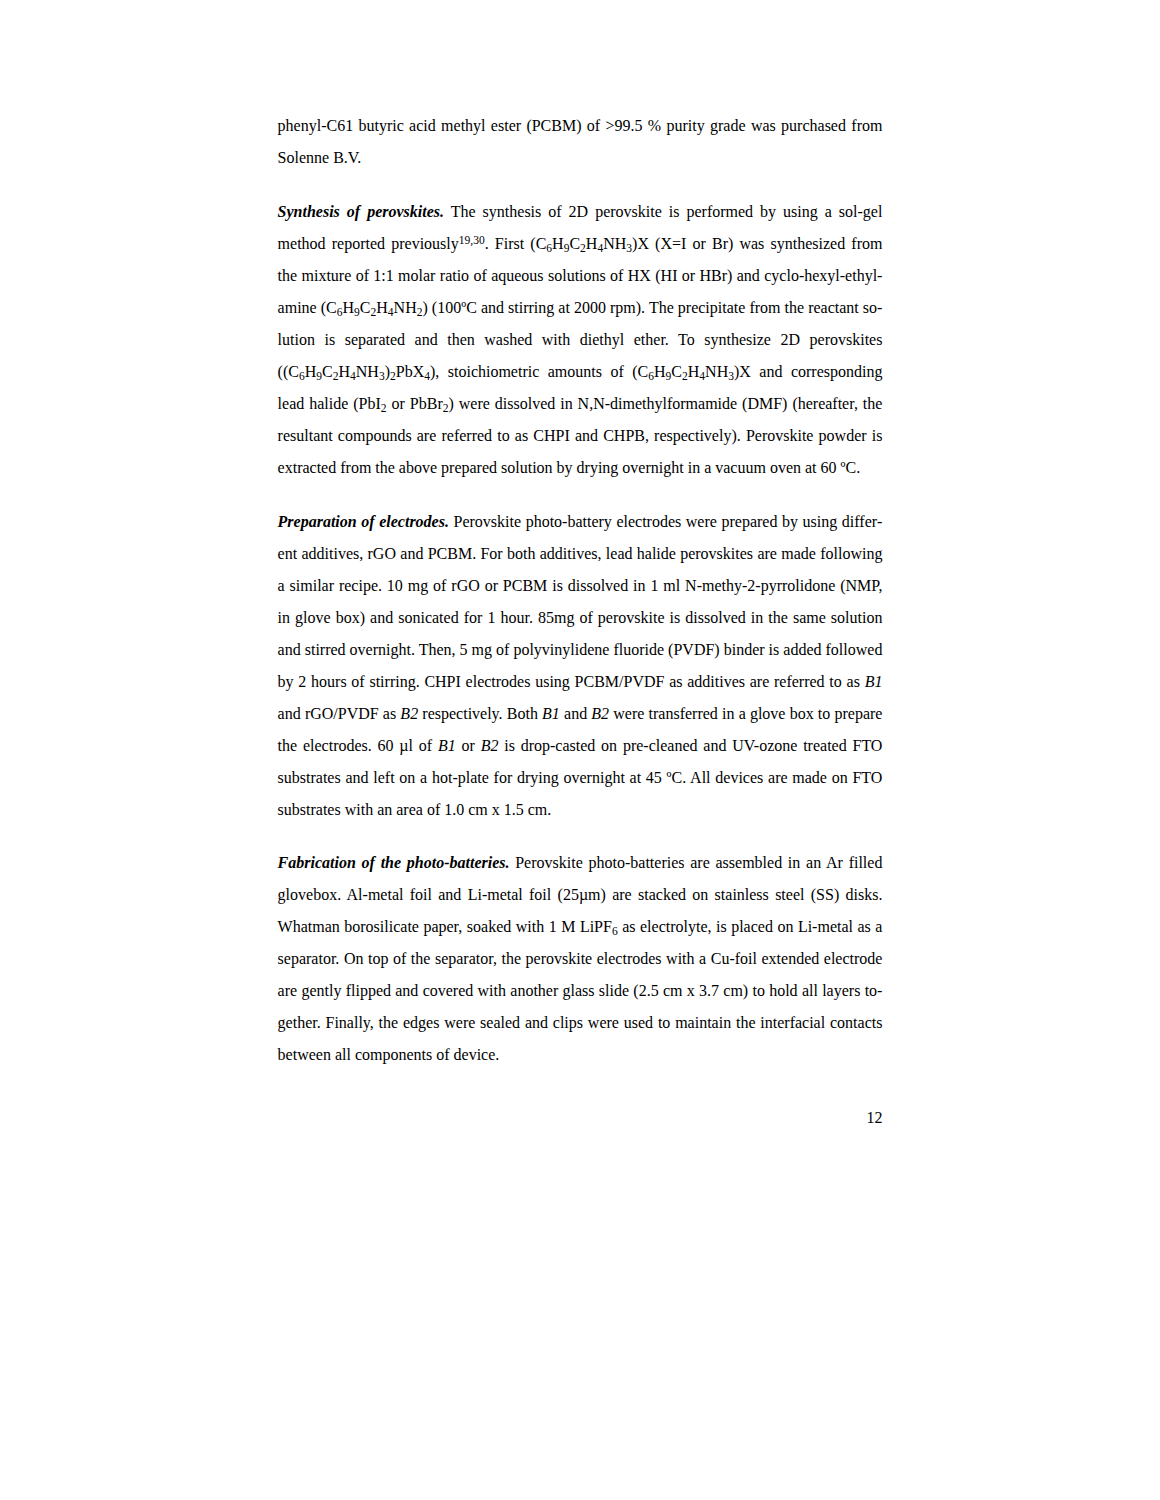phenyl-C61 butyric acid methyl ester (PCBM) of >99.5 % purity grade was purchased from Solenne B.V.
Synthesis of perovskites. The synthesis of 2D perovskite is performed by using a sol-gel method reported previously19,30. First (C6H9C2H4NH3)X (X=I or Br) was synthesized from the mixture of 1:1 molar ratio of aqueous solutions of HX (HI or HBr) and cyclo-hexyl-ethylamine (C6H9C2H4NH2) (100ºC and stirring at 2000 rpm). The precipitate from the reactant solution is separated and then washed with diethyl ether. To synthesize 2D perovskites ((C6H9C2H4NH3)2PbX4), stoichiometric amounts of (C6H9C2H4NH3)X and corresponding lead halide (PbI2 or PbBr2) were dissolved in N,N-dimethylformamide (DMF) (hereafter, the resultant compounds are referred to as CHPI and CHPB, respectively). Perovskite powder is extracted from the above prepared solution by drying overnight in a vacuum oven at 60 ºC.
Preparation of electrodes. Perovskite photo-battery electrodes were prepared by using different additives, rGO and PCBM. For both additives, lead halide perovskites are made following a similar recipe. 10 mg of rGO or PCBM is dissolved in 1 ml N-methy-2-pyrrolidone (NMP, in glove box) and sonicated for 1 hour. 85mg of perovskite is dissolved in the same solution and stirred overnight. Then, 5 mg of polyvinylidene fluoride (PVDF) binder is added followed by 2 hours of stirring. CHPI electrodes using PCBM/PVDF as additives are referred to as B1 and rGO/PVDF as B2 respectively. Both B1 and B2 were transferred in a glove box to prepare the electrodes. 60 µl of B1 or B2 is drop-casted on pre-cleaned and UV-ozone treated FTO substrates and left on a hot-plate for drying overnight at 45 ºC. All devices are made on FTO substrates with an area of 1.0 cm x 1.5 cm.
Fabrication of the photo-batteries. Perovskite photo-batteries are assembled in an Ar filled glovebox. Al-metal foil and Li-metal foil (25µm) are stacked on stainless steel (SS) disks. Whatman borosilicate paper, soaked with 1 M LiPF6 as electrolyte, is placed on Li-metal as a separator. On top of the separator, the perovskite electrodes with a Cu-foil extended electrode are gently flipped and covered with another glass slide (2.5 cm x 3.7 cm) to hold all layers together. Finally, the edges were sealed and clips were used to maintain the interfacial contacts between all components of device.
12